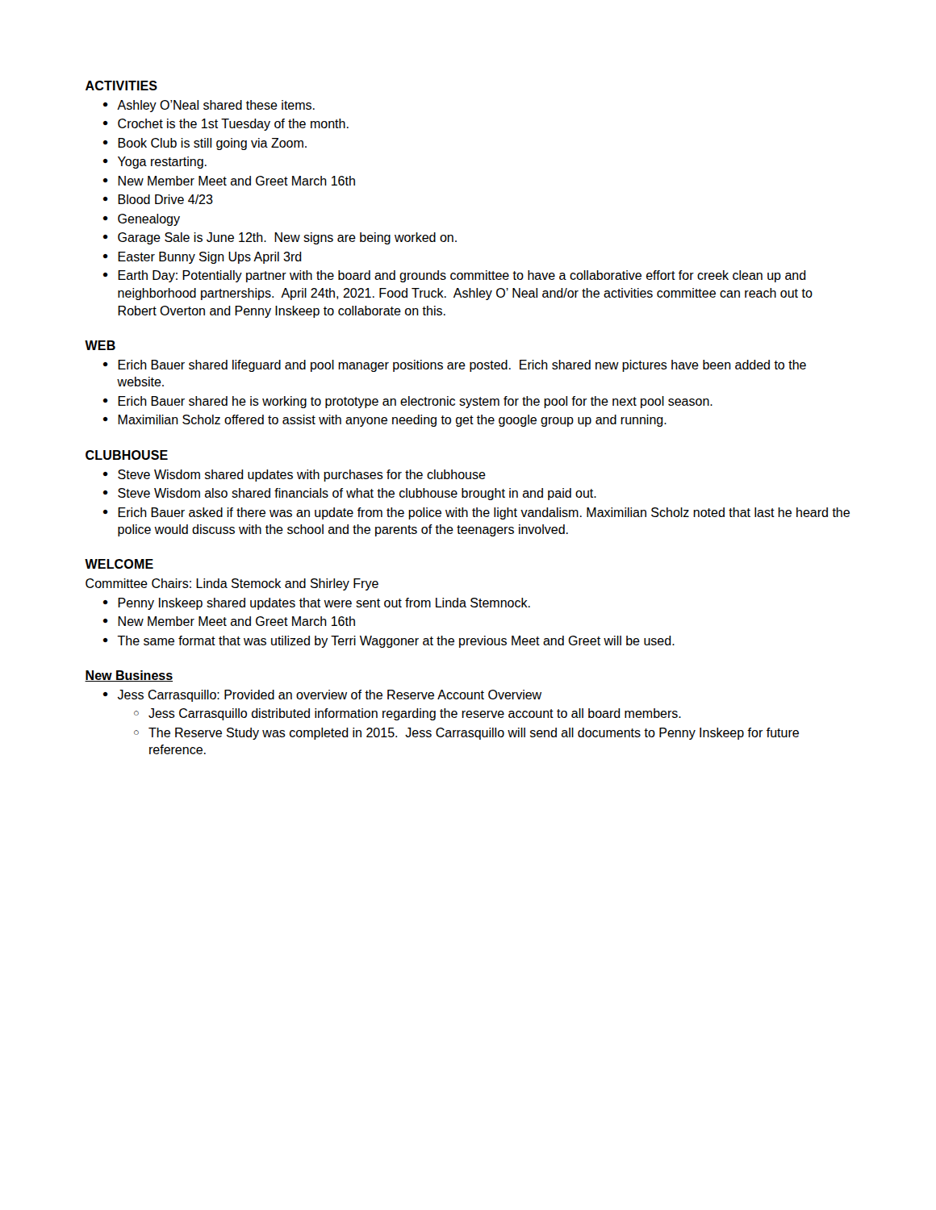ACTIVITIES
Ashley O’Neal shared these items.
Crochet is the 1st Tuesday of the month.
Book Club is still going via Zoom.
Yoga restarting.
New Member Meet and Greet March 16th
Blood Drive 4/23
Genealogy
Garage Sale is June 12th. New signs are being worked on.
Easter Bunny Sign Ups April 3rd
Earth Day: Potentially partner with the board and grounds committee to have a collaborative effort for creek clean up and neighborhood partnerships. April 24th, 2021. Food Truck. Ashley O’ Neal and/or the activities committee can reach out to Robert Overton and Penny Inskeep to collaborate on this.
WEB
Erich Bauer shared lifeguard and pool manager positions are posted. Erich shared new pictures have been added to the website.
Erich Bauer shared he is working to prototype an electronic system for the pool for the next pool season.
Maximilian Scholz offered to assist with anyone needing to get the google group up and running.
CLUBHOUSE
Steve Wisdom shared updates with purchases for the clubhouse
Steve Wisdom also shared financials of what the clubhouse brought in and paid out.
Erich Bauer asked if there was an update from the police with the light vandalism. Maximilian Scholz noted that last he heard the police would discuss with the school and the parents of the teenagers involved.
WELCOME
Committee Chairs: Linda Stemock and Shirley Frye
Penny Inskeep shared updates that were sent out from Linda Stemnock.
New Member Meet and Greet March 16th
The same format that was utilized by Terri Waggoner at the previous Meet and Greet will be used.
New Business
Jess Carrasquillo: Provided an overview of the Reserve Account Overview
Jess Carrasquillo distributed information regarding the reserve account to all board members.
The Reserve Study was completed in 2015. Jess Carrasquillo will send all documents to Penny Inskeep for future reference.